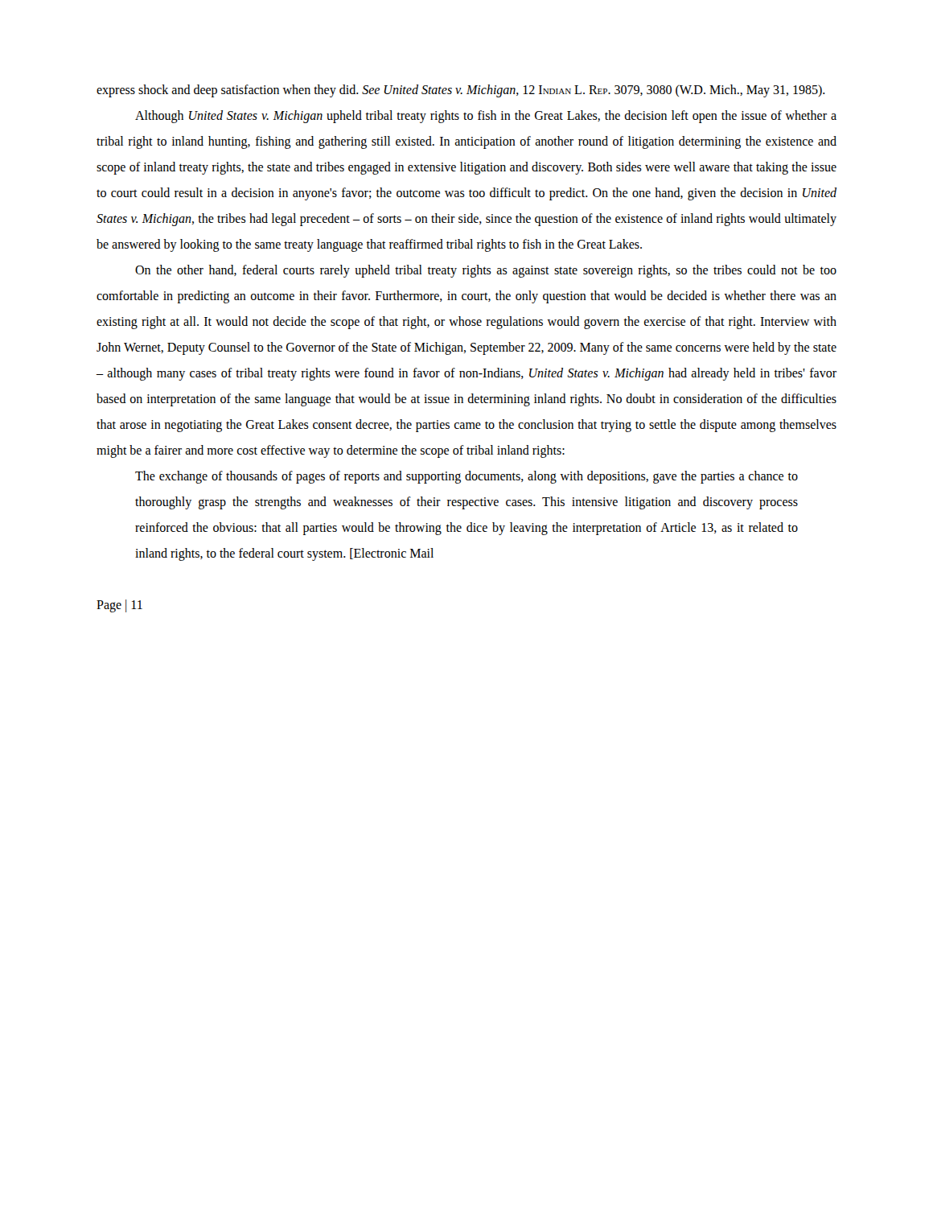express shock and deep satisfaction when they did. See United States v. Michigan, 12 Indian L. Rep. 3079, 3080 (W.D. Mich., May 31, 1985).
Although United States v. Michigan upheld tribal treaty rights to fish in the Great Lakes, the decision left open the issue of whether a tribal right to inland hunting, fishing and gathering still existed. In anticipation of another round of litigation determining the existence and scope of inland treaty rights, the state and tribes engaged in extensive litigation and discovery. Both sides were well aware that taking the issue to court could result in a decision in anyone's favor; the outcome was too difficult to predict. On the one hand, given the decision in United States v. Michigan, the tribes had legal precedent – of sorts – on their side, since the question of the existence of inland rights would ultimately be answered by looking to the same treaty language that reaffirmed tribal rights to fish in the Great Lakes.
On the other hand, federal courts rarely upheld tribal treaty rights as against state sovereign rights, so the tribes could not be too comfortable in predicting an outcome in their favor. Furthermore, in court, the only question that would be decided is whether there was an existing right at all. It would not decide the scope of that right, or whose regulations would govern the exercise of that right. Interview with John Wernet, Deputy Counsel to the Governor of the State of Michigan, September 22, 2009. Many of the same concerns were held by the state – although many cases of tribal treaty rights were found in favor of non-Indians, United States v. Michigan had already held in tribes' favor based on interpretation of the same language that would be at issue in determining inland rights. No doubt in consideration of the difficulties that arose in negotiating the Great Lakes consent decree, the parties came to the conclusion that trying to settle the dispute among themselves might be a fairer and more cost effective way to determine the scope of tribal inland rights:
The exchange of thousands of pages of reports and supporting documents, along with depositions, gave the parties a chance to thoroughly grasp the strengths and weaknesses of their respective cases. This intensive litigation and discovery process reinforced the obvious: that all parties would be throwing the dice by leaving the interpretation of Article 13, as it related to inland rights, to the federal court system. [Electronic Mail
Page | 11